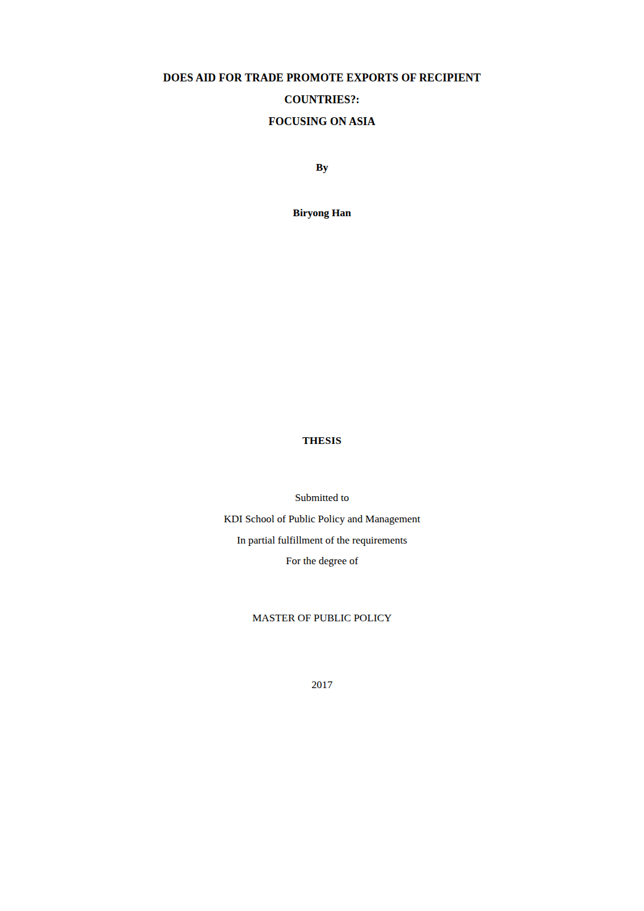DOES AID FOR TRADE PROMOTE EXPORTS OF RECIPIENT COUNTRIES?:
FOCUSING ON ASIA
By
Biryong Han
THESIS
Submitted to
KDI School of Public Policy and Management
In partial fulfillment of the requirements
For the degree of
MASTER OF PUBLIC POLICY
2017